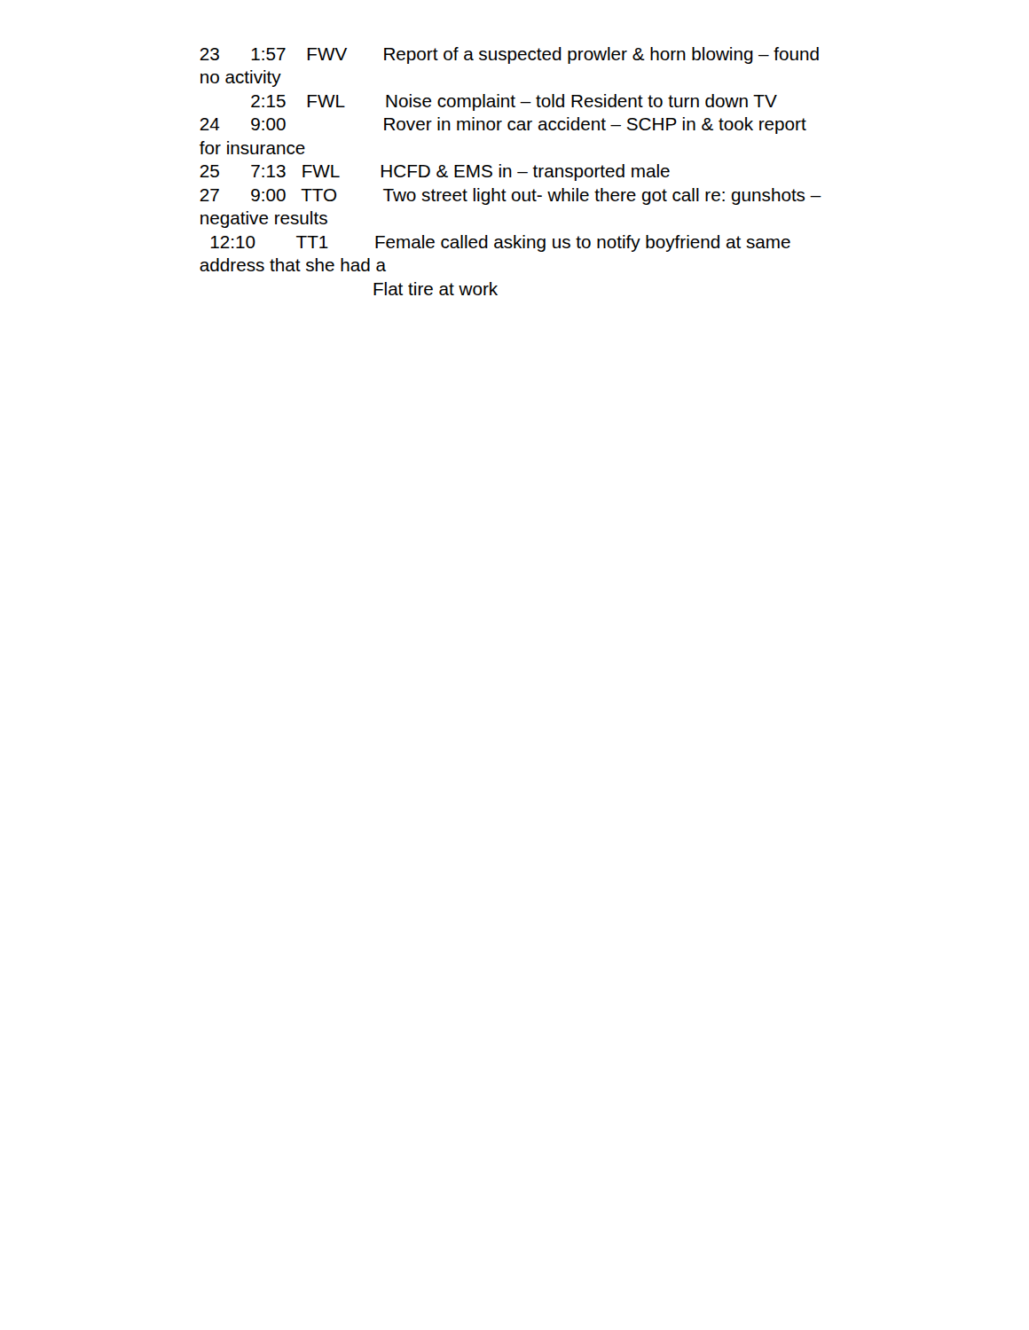23 1:57 FWV Report of a suspected prowler & horn blowing – found no activity 2:15 FWL Noise complaint – told Resident to turn down TV 24 9:00 Rover in minor car accident – SCHP in & took report for insurance 25 7:13 FWL HCFD & EMS in – transported male 27 9:00 TTO Two street light out- while there got call re: gunshots – negative results 12:10 TT1 Female called asking us to notify boyfriend at same address that she had a Flat tire at work